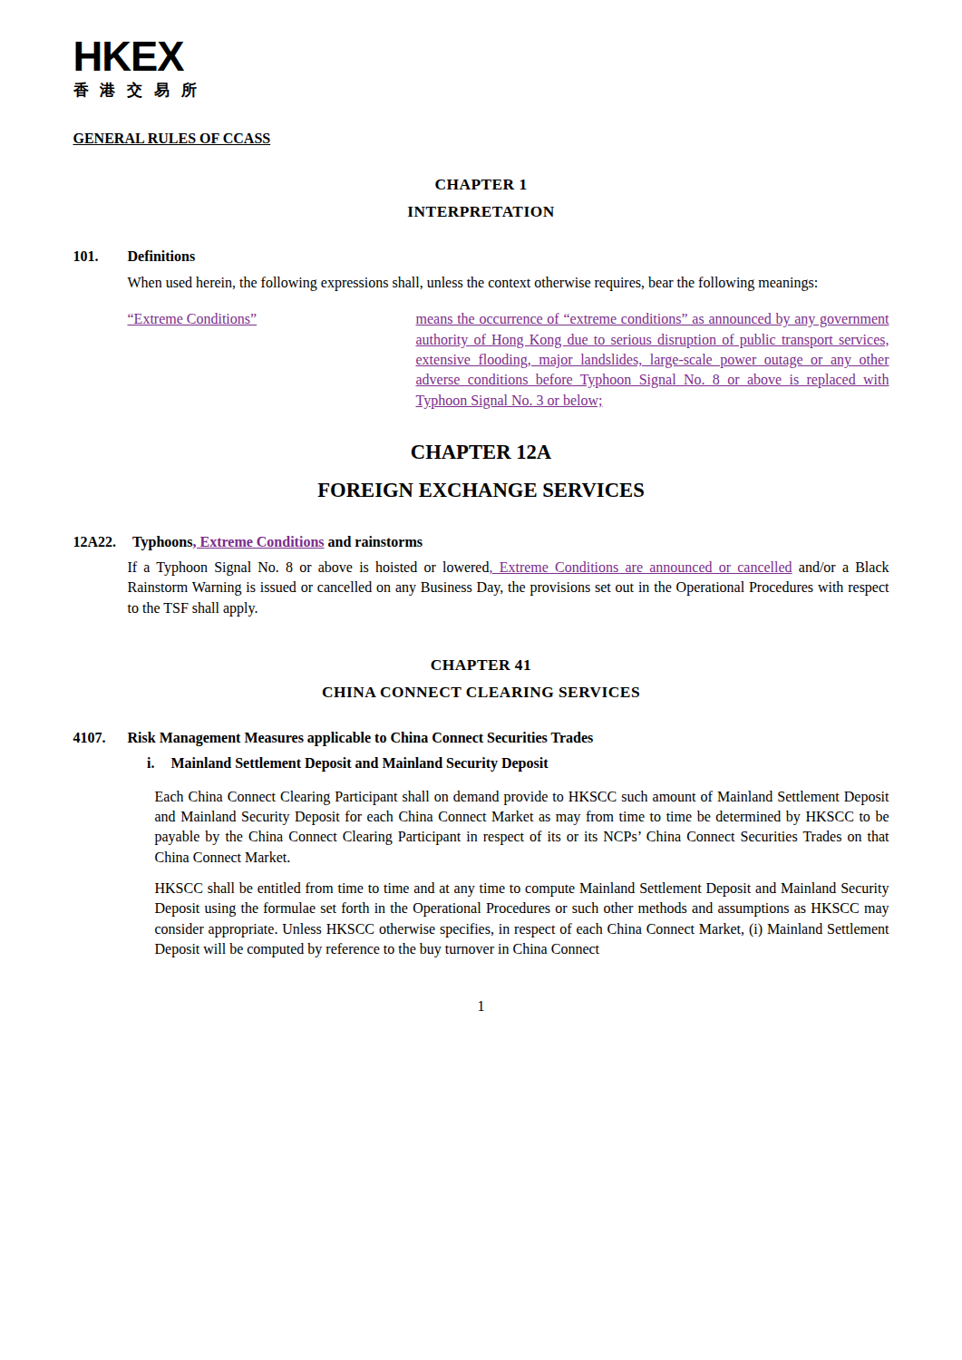HKEX
香 港 交 易 所
GENERAL RULES OF CCASS
CHAPTER 1
INTERPRETATION
101.
Definitions
When used herein, the following expressions shall, unless the context otherwise requires, bear the following meanings:
| “Extreme Conditions” | means the occurrence of “extreme conditions” as announced by any government authority of Hong Kong due to serious disruption of public transport services, extensive flooding, major landslides, large-scale power outage or any other adverse conditions before Typhoon Signal No. 8 or above is replaced with Typhoon Signal No. 3 or below; |
CHAPTER 12A
FOREIGN EXCHANGE SERVICES
12A22.
Typhoons, Extreme Conditions and rainstorms
If a Typhoon Signal No. 8 or above is hoisted or lowered, Extreme Conditions are announced or cancelled and/or a Black Rainstorm Warning is issued or cancelled on any Business Day, the provisions set out in the Operational Procedures with respect to the TSF shall apply.
CHAPTER 41
CHINA CONNECT CLEARING SERVICES
4107.
Risk Management Measures applicable to China Connect Securities Trades
i.
Mainland Settlement Deposit and Mainland Security Deposit
Each China Connect Clearing Participant shall on demand provide to HKSCC such amount of Mainland Settlement Deposit and Mainland Security Deposit for each China Connect Market as may from time to time be determined by HKSCC to be payable by the China Connect Clearing Participant in respect of its or its NCPs’ China Connect Securities Trades on that China Connect Market.
HKSCC shall be entitled from time to time and at any time to compute Mainland Settlement Deposit and Mainland Security Deposit using the formulae set forth in the Operational Procedures or such other methods and assumptions as HKSCC may consider appropriate. Unless HKSCC otherwise specifies, in respect of each China Connect Market, (i) Mainland Settlement Deposit will be computed by reference to the buy turnover in China Connect
1